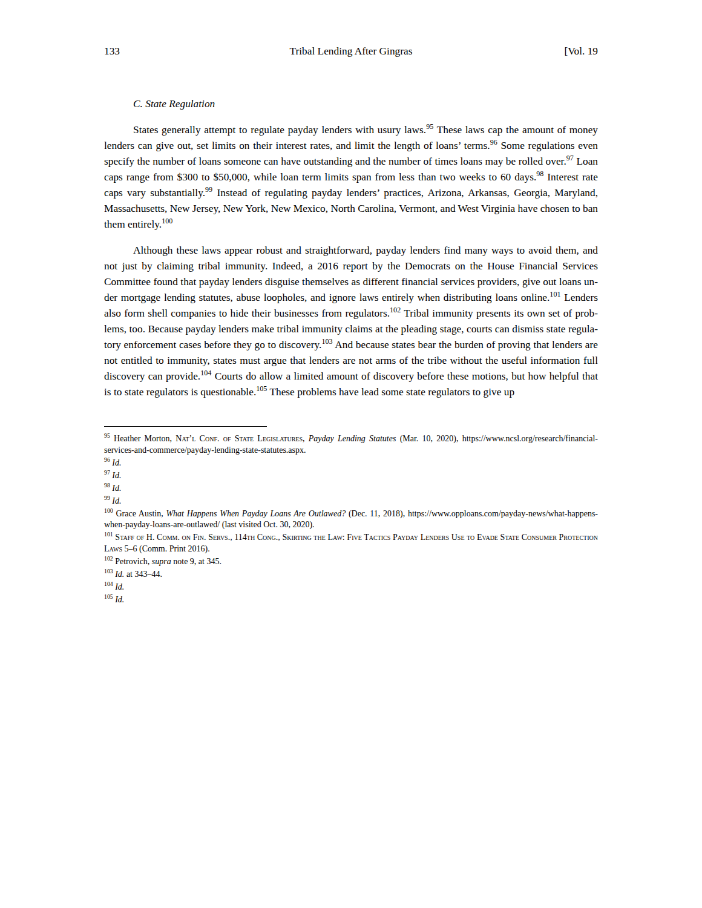133
Tribal Lending After Gingras
[Vol. 19
C. State Regulation
States generally attempt to regulate payday lenders with usury laws.95 These laws cap the amount of money lenders can give out, set limits on their interest rates, and limit the length of loans’ terms.96 Some regulations even specify the number of loans someone can have outstanding and the number of times loans may be rolled over.97 Loan caps range from $300 to $50,000, while loan term limits span from less than two weeks to 60 days.98 Interest rate caps vary substantially.99 Instead of regulating payday lenders’ practices, Arizona, Arkansas, Georgia, Maryland, Massachusetts, New Jersey, New York, New Mexico, North Carolina, Vermont, and West Virginia have chosen to ban them entirely.100
Although these laws appear robust and straightforward, payday lenders find many ways to avoid them, and not just by claiming tribal immunity. Indeed, a 2016 report by the Democrats on the House Financial Services Committee found that payday lenders disguise themselves as different financial services providers, give out loans under mortgage lending statutes, abuse loopholes, and ignore laws entirely when distributing loans online.101 Lenders also form shell companies to hide their businesses from regulators.102 Tribal immunity presents its own set of problems, too. Because payday lenders make tribal immunity claims at the pleading stage, courts can dismiss state regulatory enforcement cases before they go to discovery.103 And because states bear the burden of proving that lenders are not entitled to immunity, states must argue that lenders are not arms of the tribe without the useful information full discovery can provide.104 Courts do allow a limited amount of discovery before these motions, but how helpful that is to state regulators is questionable.105 These problems have lead some state regulators to give up
95 Heather Morton, Nat’l Conf. of State Legislatures, Payday Lending Statutes (Mar. 10, 2020), https://www.ncsl.org/research/financial-services-and-commerce/payday-lending-state-statutes.aspx.
96 Id.
97 Id.
98 Id.
99 Id.
100 Grace Austin, What Happens When Payday Loans Are Outlawed? (Dec. 11, 2018), https://www.opploans.com/payday-news/what-happens-when-payday-loans-are-outlawed/ (last visited Oct. 30, 2020).
101 Staff of H. Comm. on Fin. Servs., 114th Cong., Skirting the Law: Five Tactics Payday Lenders Use to Evade State Consumer Protection Laws 5–6 (Comm. Print 2016).
102 Petrovich, supra note 9, at 345.
103 Id. at 343–44.
104 Id.
105 Id.